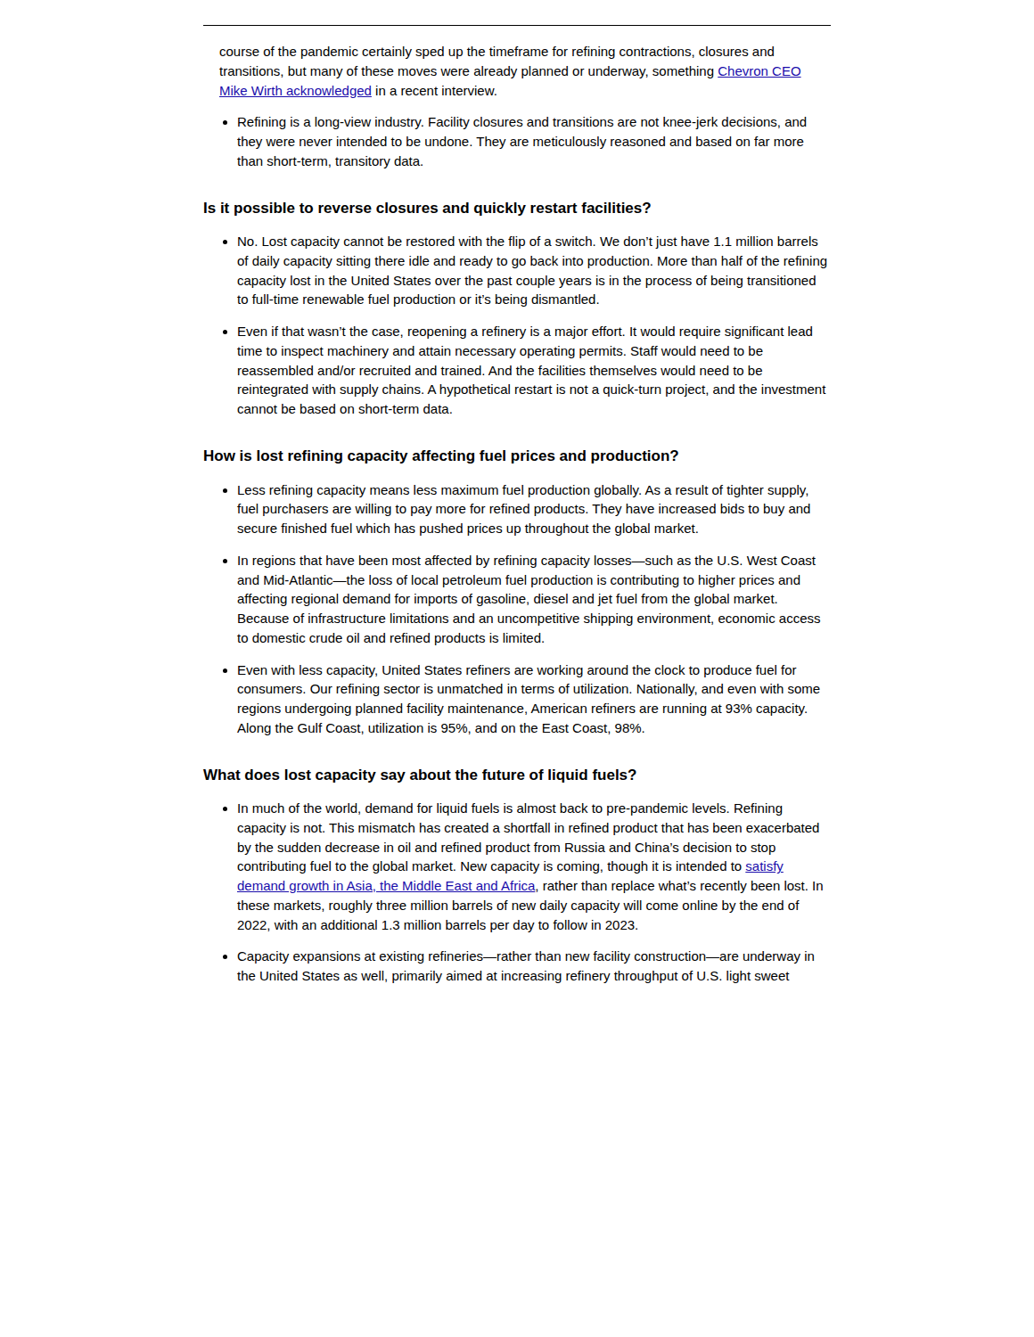course of the pandemic certainly sped up the timeframe for refining contractions, closures and transitions, but many of these moves were already planned or underway, something Chevron CEO Mike Wirth acknowledged in a recent interview.
Refining is a long-view industry. Facility closures and transitions are not knee-jerk decisions, and they were never intended to be undone. They are meticulously reasoned and based on far more than short-term, transitory data.
Is it possible to reverse closures and quickly restart facilities?
No. Lost capacity cannot be restored with the flip of a switch. We don’t just have 1.1 million barrels of daily capacity sitting there idle and ready to go back into production. More than half of the refining capacity lost in the United States over the past couple years is in the process of being transitioned to full-time renewable fuel production or it’s being dismantled.
Even if that wasn’t the case, reopening a refinery is a major effort. It would require significant lead time to inspect machinery and attain necessary operating permits. Staff would need to be reassembled and/or recruited and trained. And the facilities themselves would need to be reintegrated with supply chains. A hypothetical restart is not a quick-turn project, and the investment cannot be based on short-term data.
How is lost refining capacity affecting fuel prices and production?
Less refining capacity means less maximum fuel production globally. As a result of tighter supply, fuel purchasers are willing to pay more for refined products. They have increased bids to buy and secure finished fuel which has pushed prices up throughout the global market.
In regions that have been most affected by refining capacity losses—such as the U.S. West Coast and Mid-Atlantic—the loss of local petroleum fuel production is contributing to higher prices and affecting regional demand for imports of gasoline, diesel and jet fuel from the global market. Because of infrastructure limitations and an uncompetitive shipping environment, economic access to domestic crude oil and refined products is limited.
Even with less capacity, United States refiners are working around the clock to produce fuel for consumers. Our refining sector is unmatched in terms of utilization. Nationally, and even with some regions undergoing planned facility maintenance, American refiners are running at 93% capacity. Along the Gulf Coast, utilization is 95%, and on the East Coast, 98%.
What does lost capacity say about the future of liquid fuels?
In much of the world, demand for liquid fuels is almost back to pre-pandemic levels. Refining capacity is not. This mismatch has created a shortfall in refined product that has been exacerbated by the sudden decrease in oil and refined product from Russia and China’s decision to stop contributing fuel to the global market. New capacity is coming, though it is intended to satisfy demand growth in Asia, the Middle East and Africa, rather than replace what’s recently been lost. In these markets, roughly three million barrels of new daily capacity will come online by the end of 2022, with an additional 1.3 million barrels per day to follow in 2023.
Capacity expansions at existing refineries—rather than new facility construction—are underway in the United States as well, primarily aimed at increasing refinery throughput of U.S. light sweet